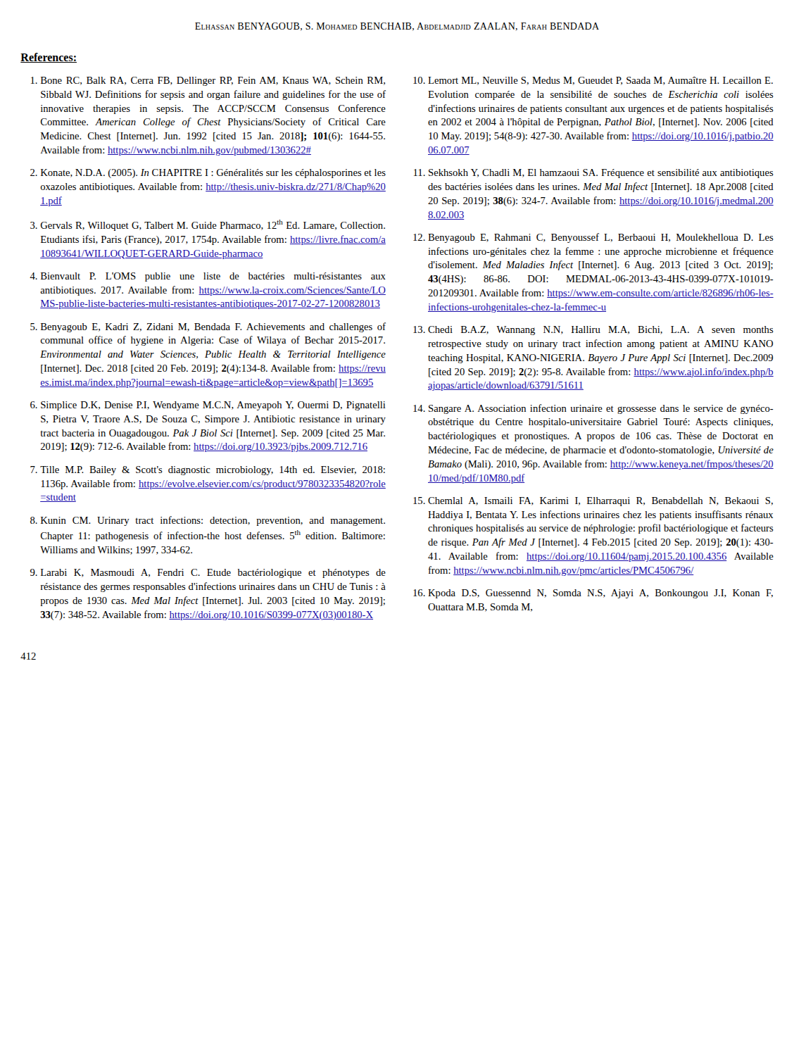Elhassan BENYAGOUB, S. Mohamed BENCHAIB, Abdelmadjid ZAALAN, Farah BENDADA
References:
Bone RC, Balk RA, Cerra FB, Dellinger RP, Fein AM, Knaus WA, Schein RM, Sibbald WJ. Definitions for sepsis and organ failure and guidelines for the use of innovative therapies in sepsis. The ACCP/SCCM Consensus Conference Committee. American College of Chest Physicians/Society of Critical Care Medicine. Chest [Internet]. Jun. 1992 [cited 15 Jan. 2018]; 101(6): 1644-55. Available from: https://www.ncbi.nlm.nih.gov/pubmed/1303622#
Konate, N.D.A. (2005). In CHAPITRE I : Généralités sur les céphalosporines et les oxazoles antibiotiques. Available from: http://thesis.univ-biskra.dz/271/8/Chap%201.pdf
Gervals R, Willoquet G, Talbert M. Guide Pharmaco, 12th Ed. Lamare, Collection. Etudiants ifsi, Paris (France), 2017, 1754p. Available from: https://livre.fnac.com/a10893641/WILLOQUET-GERARD-Guide-pharmaco
Bienvault P. L'OMS publie une liste de bactéries multi-résistantes aux antibiotiques. 2017. Available from: https://www.la-croix.com/Sciences/Sante/LOMS-publie-liste-bacteries-multi-resistantes-antibiotiques-2017-02-27-1200828013
Benyagoub E, Kadri Z, Zidani M, Bendada F. Achievements and challenges of communal office of hygiene in Algeria: Case of Wilaya of Bechar 2015-2017. Environmental and Water Sciences, Public Health & Territorial Intelligence [Internet]. Dec. 2018 [cited 20 Feb. 2019]; 2(4):134-8. Available from: https://revues.imist.ma/index.php?journal=ewash-ti&page=article&op=view&path[]=13695
Simplice D.K, Denise P.I, Wendyame M.C.N, Ameyapoh Y, Ouermi D, Pignatelli S, Pietra V, Traore A.S, De Souza C, Simpore J. Antibiotic resistance in urinary tract bacteria in Ouagadougou. Pak J Biol Sci [Internet]. Sep. 2009 [cited 25 Mar. 2019]; 12(9): 712-6. Available from: https://doi.org/10.3923/pjbs.2009.712.716
Tille M.P. Bailey & Scott's diagnostic microbiology, 14th ed. Elsevier, 2018: 1136p. Available from: https://evolve.elsevier.com/cs/product/9780323354820?role=student
Kunin CM. Urinary tract infections: detection, prevention, and management. Chapter 11: pathogenesis of infection-the host defenses. 5th edition. Baltimore: Williams and Wilkins; 1997, 334-62.
Larabi K, Masmoudi A, Fendri C. Etude bactériologique et phénotypes de résistance des germes responsables d'infections urinaires dans un CHU de Tunis : à propos de 1930 cas. Med Mal Infect [Internet]. Jul. 2003 [cited 10 May. 2019]; 33(7): 348-52. Available from: https://doi.org/10.1016/S0399-077X(03)00180-X
Lemort ML, Neuville S, Medus M, Gueudet P, Saada M, Aumaître H. Lecaillon E. Evolution comparée de la sensibilité de souches de Escherichia coli isolées d'infections urinaires de patients consultant aux urgences et de patients hospitalisés en 2002 et 2004 à l'hôpital de Perpignan, Pathol Biol, [Internet]. Nov. 2006 [cited 10 May. 2019]; 54(8-9): 427-30. Available from: https://doi.org/10.1016/j.patbio.2006.07.007
Sekhsokh Y, Chadli M, El hamzaoui SA. Fréquence et sensibilité aux antibiotiques des bactéries isolées dans les urines. Med Mal Infect [Internet]. 18 Apr.2008 [cited 20 Sep. 2019]; 38(6): 324-7. Available from: https://doi.org/10.1016/j.medmal.2008.02.003
Benyagoub E, Rahmani C, Benyoussef L, Berbaoui H, Moulekhelloua D. Les infections uro-génitales chez la femme : une approche microbienne et fréquence d'isolement. Med Maladies Infect [Internet]. 6 Aug. 2013 [cited 3 Oct. 2019]; 43(4HS): 86-86. DOI: MEDMAL-06-2013-43-4HS-0399-077X-101019-201209301. Available from: https://www.em-consulte.com/article/826896/rh06-les-infections-urohgenitales-chez-la-femmec-u
Chedi B.A.Z, Wannang N.N, Halliru M.A, Bichi, L.A. A seven months retrospective study on urinary tract infection among patient at AMINU KANO teaching Hospital, KANO-NIGERIA. Bayero J Pure Appl Sci [Internet]. Dec.2009 [cited 20 Sep. 2019]; 2(2): 95-8. Available from: https://www.ajol.info/index.php/bajopas/article/download/63791/51611
Sangare A. Association infection urinaire et grossesse dans le service de gynéco-obstétrique du Centre hospitalo-universitaire Gabriel Touré: Aspects cliniques, bactériologiques et pronostiques. A propos de 106 cas. Thèse de Doctorat en Médecine, Fac de médecine, de pharmacie et d'odonto-stomatologie, Université de Bamako (Mali). 2010, 96p. Available from: http://www.keneya.net/fmpos/theses/2010/med/pdf/10M80.pdf
Chemlal A, Ismaili FA, Karimi I, Elharraqui R, Benabdellah N, Bekaoui S, Haddiya I, Bentata Y. Les infections urinaires chez les patients insuffisants rénaux chroniques hospitalisés au service de néphrologie: profil bactériologique et facteurs de risque. Pan Afr Med J [Internet]. 4 Feb.2015 [cited 20 Sep. 2019]; 20(1): 430-41. Available from: https://doi.org/10.11604/pamj.2015.20.100.4356 Available from: https://www.ncbi.nlm.nih.gov/pmc/articles/PMC4506796/
Kpoda D.S, Guessennd N, Somda N.S, Ajayi A, Bonkoungou J.I, Konan F, Ouattara M.B, Somda M,
412